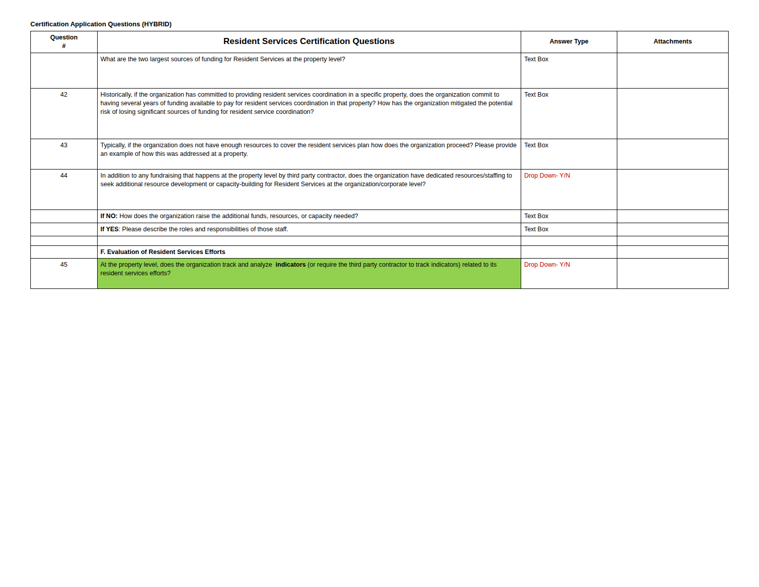Certification Application Questions (HYBRID)
| Question # | Resident Services Certification Questions | Answer Type | Attachments |
| --- | --- | --- | --- |
| | What are the two largest sources of funding for Resident Services at the property level? | Text Box | |
| 42 | Historically, if the organization has committed to providing resident services coordination in a specific property, does the organization commit to having several years of funding available to pay for resident services coordination in that property? How has the organization mitigated the potential risk of losing significant sources of funding for resident service coordination? | Text Box | |
| 43 | Typically, if the organization does not have enough resources to cover the resident services plan how does the organization proceed? Please provide an example of how this was addressed at a property. | Text Box | |
| 44 | In addition to any fundraising that happens at the property level by third party contractor, does the organization have dedicated resources/staffing to seek additional resource development or capacity-building for Resident Services at the organization/corporate level? | Drop Down- Y/N | |
| | If NO: How does the organization raise the additional funds, resources, or capacity needed? | Text Box | |
| | If YES : Please describe the roles and responsibilities of those staff. | Text Box | |
| | F. Evaluation of Resident Services Efforts | | |
| 45 | At the property level, does the organization track and analyze indicators (or require the third party contractor to track indicators) related to its resident services efforts? | Drop Down- Y/N | |